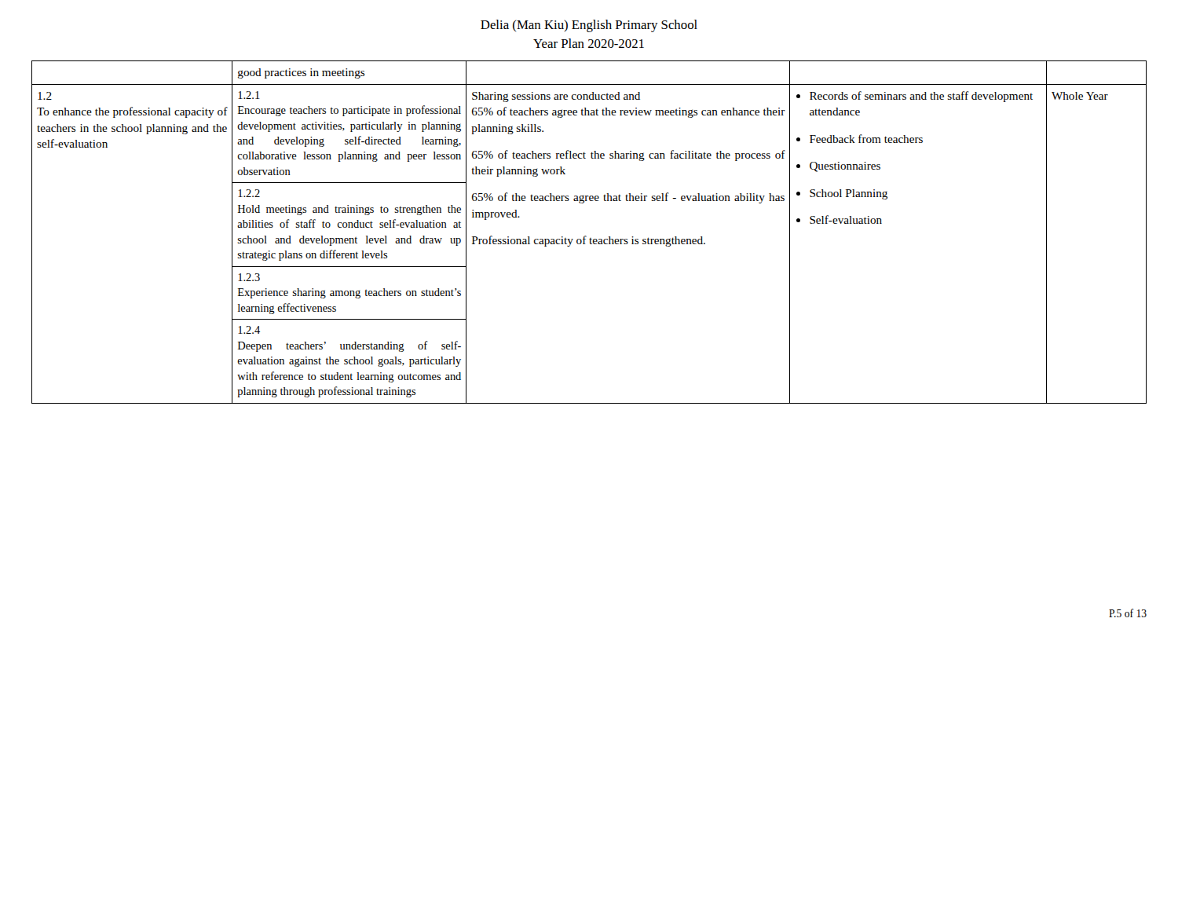Delia (Man Kiu) English Primary School
Year Plan 2020-2021
| | good practices in meetings | | | |
| 1.2 To enhance the professional capacity of teachers in the school planning and the self-evaluation | / 1.2.1 Encourage teachers to participate in professional development activities, particularly in planning and developing self-directed learning, collaborative lesson planning and peer lesson observation / / 1.2.2 Hold meetings and trainings to strengthen the abilities of staff to conduct self-evaluation at school and development level and draw up strategic plans on different levels / / 1.2.3 Experience sharing among teachers on student’s learning effectiveness / / 1.2.4 Deepen teachers’ understanding of self-evaluation against the school goals, particularly with reference to student learning outcomes and planning through professional trainings / | Sharing sessions are conducted and 65% of teachers agree that the review meetings can enhance their planning skills. 65% of teachers reflect the sharing can facilitate the process of their planning work 65% of the teachers agree that their self - evaluation ability has improved. Professional capacity of teachers is strengthened. | Records of seminars and the staff development attendance Feedback from teachers Questionnaires School Planning Self-evaluation | Whole Year |
P.5 of 13